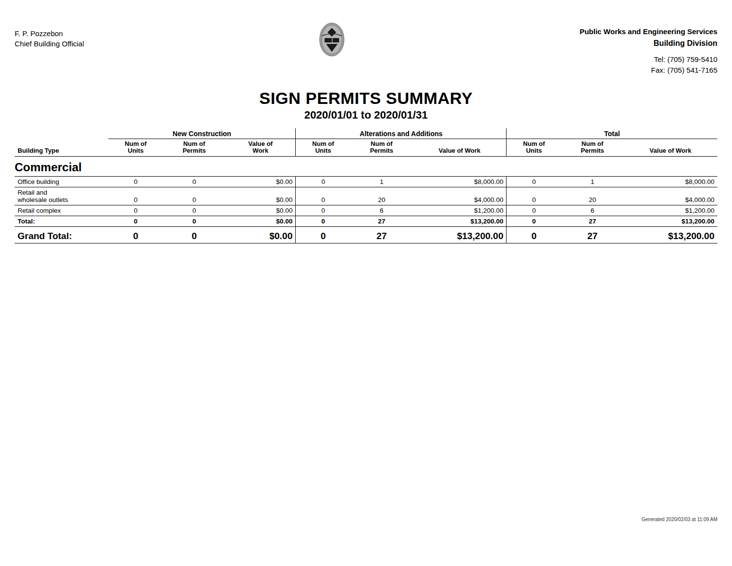F. P. Pozzebon
Chief Building Official
Public Works and Engineering Services
Building Division
Tel: (705) 759-5410
Fax: (705) 541-7165
SIGN PERMITS SUMMARY
2020/01/01 to 2020/01/31
| | New Construction | Alterations and Additions | Total |
| --- | --- | --- | --- |
| Building Type | Num of Units | Num of Permits | Value of Work | Num of Units | Num of Permits | Value of Work | Num of Units | Num of Permits | Value of Work |
| Commercial |
| Office building | 0 | 0 | $0.00 | 0 | 1 | $8,000.00 | 0 | 1 | $8,000.00 |
| Retail and wholesale outlets | 0 | 0 | $0.00 | 0 | 20 | $4,000.00 | 0 | 20 | $4,000.00 |
| Retail complex | 0 | 0 | $0.00 | 0 | 6 | $1,200.00 | 0 | 6 | $1,200.00 |
| Total: | 0 | 0 | $0.00 | 0 | 27 | $13,200.00 | 0 | 27 | $13,200.00 |
| Grand Total: | 0 | 0 | $0.00 | 0 | 27 | $13,200.00 | 0 | 27 | $13,200.00 |
Generated 2020/02/03 at 11:09 AM